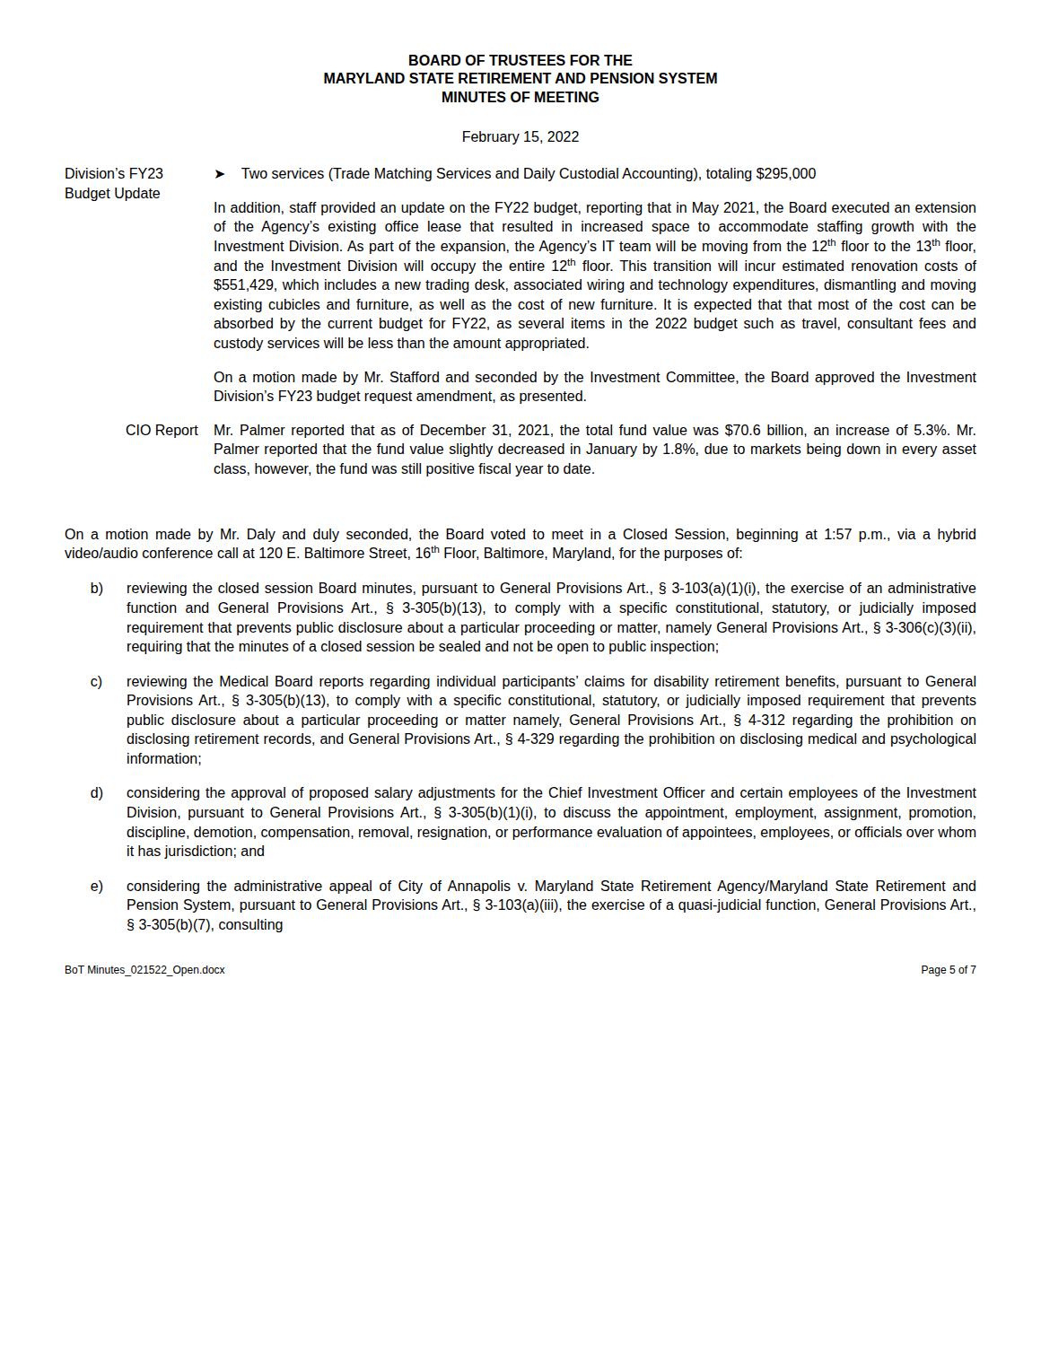BOARD OF TRUSTEES FOR THE
MARYLAND STATE RETIREMENT AND PENSION SYSTEM
MINUTES OF MEETING
February 15, 2022
| Division’s FY23 Budget Update | ➤ Two services (Trade Matching Services and Daily Custodial Accounting), totaling $295,000 In addition, staff provided an update on the FY22 budget, reporting that in May 2021, the Board executed an extension of the Agency’s existing office lease that resulted in increased space to accommodate staffing growth with the Investment Division. As part of the expansion, the Agency’s IT team will be moving from the 12 th floor to the 13 th floor, and the Investment Division will occupy the entire 12 th floor. This transition will incur estimated renovation costs of $551,429, which includes a new trading desk, associated wiring and technology expenditures, dismantling and moving existing cubicles and furniture, as well as the cost of new furniture. It is expected that that most of the cost can be absorbed by the current budget for FY22, as several items in the 2022 budget such as travel, consultant fees and custody services will be less than the amount appropriated. On a motion made by Mr. Stafford and seconded by the Investment Committee, the Board approved the Investment Division’s FY23 budget request amendment, as presented. |
| CIO Report | Mr. Palmer reported that as of December 31, 2021, the total fund value was $70.6 billion, an increase of 5.3%. Mr. Palmer reported that the fund value slightly decreased in January by 1.8%, due to markets being down in every asset class, however, the fund was still positive fiscal year to date. |
On a motion made by Mr. Daly and duly seconded, the Board voted to meet in a Closed Session, beginning at 1:57 p.m., via a hybrid video/audio conference call at 120 E. Baltimore Street, 16th Floor, Baltimore, Maryland, for the purposes of:
b) reviewing the closed session Board minutes, pursuant to General Provisions Art., § 3-103(a)(1)(i), the exercise of an administrative function and General Provisions Art., § 3-305(b)(13), to comply with a specific constitutional, statutory, or judicially imposed requirement that prevents public disclosure about a particular proceeding or matter, namely General Provisions Art., § 3-306(c)(3)(ii), requiring that the minutes of a closed session be sealed and not be open to public inspection;
c) reviewing the Medical Board reports regarding individual participants’ claims for disability retirement benefits, pursuant to General Provisions Art., § 3-305(b)(13), to comply with a specific constitutional, statutory, or judicially imposed requirement that prevents public disclosure about a particular proceeding or matter namely, General Provisions Art., § 4-312 regarding the prohibition on disclosing retirement records, and General Provisions Art., § 4-329 regarding the prohibition on disclosing medical and psychological information;
d) considering the approval of proposed salary adjustments for the Chief Investment Officer and certain employees of the Investment Division, pursuant to General Provisions Art., § 3-305(b)(1)(i), to discuss the appointment, employment, assignment, promotion, discipline, demotion, compensation, removal, resignation, or performance evaluation of appointees, employees, or officials over whom it has jurisdiction; and
e) considering the administrative appeal of City of Annapolis v. Maryland State Retirement Agency/Maryland State Retirement and Pension System, pursuant to General Provisions Art., § 3-103(a)(iii), the exercise of a quasi-judicial function, General Provisions Art., § 3-305(b)(7), consulting
BoT Minutes_021522_Open.docx
Page 5 of 7